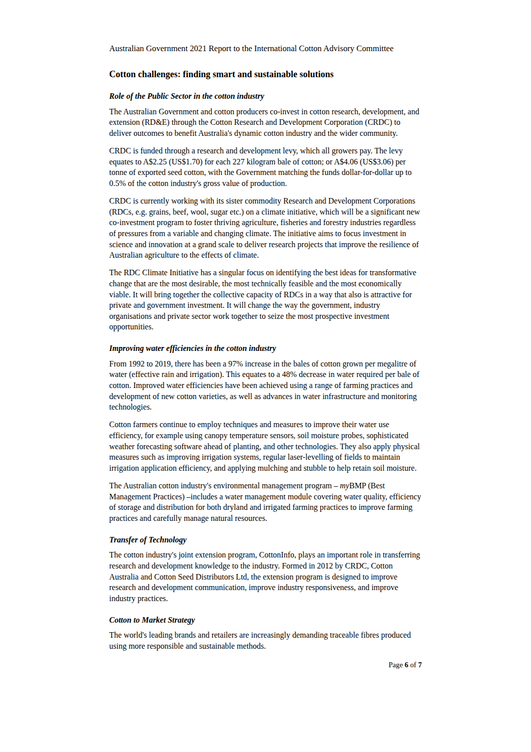Australian Government 2021 Report to the International Cotton Advisory Committee
Cotton challenges: finding smart and sustainable solutions
Role of the Public Sector in the cotton industry
The Australian Government and cotton producers co-invest in cotton research, development, and extension (RD&E) through the Cotton Research and Development Corporation (CRDC) to deliver outcomes to benefit Australia's dynamic cotton industry and the wider community.
CRDC is funded through a research and development levy, which all growers pay. The levy equates to A$2.25 (US$1.70) for each 227 kilogram bale of cotton; or A$4.06 (US$3.06) per tonne of exported seed cotton, with the Government matching the funds dollar-for-dollar up to 0.5% of the cotton industry's gross value of production.
CRDC is currently working with its sister commodity Research and Development Corporations (RDCs, e.g. grains, beef, wool, sugar etc.) on a climate initiative, which will be a significant new co-investment program to foster thriving agriculture, fisheries and forestry industries regardless of pressures from a variable and changing climate. The initiative aims to focus investment in science and innovation at a grand scale to deliver research projects that improve the resilience of Australian agriculture to the effects of climate.
The RDC Climate Initiative has a singular focus on identifying the best ideas for transformative change that are the most desirable, the most technically feasible and the most economically viable. It will bring together the collective capacity of RDCs in a way that also is attractive for private and government investment. It will change the way the government, industry organisations and private sector work together to seize the most prospective investment opportunities.
Improving water efficiencies in the cotton industry
From 1992 to 2019, there has been a 97% increase in the bales of cotton grown per megalitre of water (effective rain and irrigation). This equates to a 48% decrease in water required per bale of cotton. Improved water efficiencies have been achieved using a range of farming practices and development of new cotton varieties, as well as advances in water infrastructure and monitoring technologies.
Cotton farmers continue to employ techniques and measures to improve their water use efficiency, for example using canopy temperature sensors, soil moisture probes, sophisticated weather forecasting software ahead of planting, and other technologies. They also apply physical measures such as improving irrigation systems, regular laser-levelling of fields to maintain irrigation application efficiency, and applying mulching and stubble to help retain soil moisture.
The Australian cotton industry's environmental management program – my BMP (Best Management Practices) –includes a water management module covering water quality, efficiency of storage and distribution for both dryland and irrigated farming practices to improve farming practices and carefully manage natural resources.
Transfer of Technology
The cotton industry's joint extension program, CottonInfo, plays an important role in transferring research and development knowledge to the industry. Formed in 2012 by CRDC, Cotton Australia and Cotton Seed Distributors Ltd, the extension program is designed to improve research and development communication, improve industry responsiveness, and improve industry practices.
Cotton to Market Strategy
The world's leading brands and retailers are increasingly demanding traceable fibres produced using more responsible and sustainable methods.
Page 6 of 7